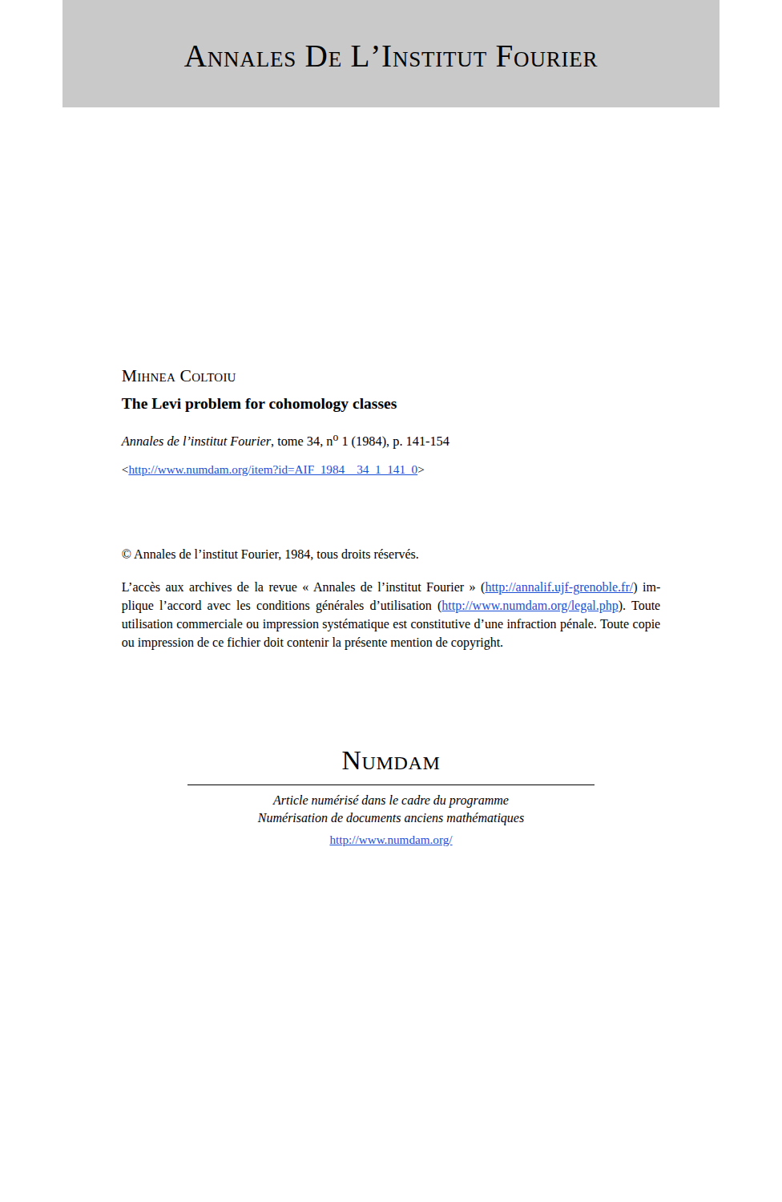Annales De L’Institut Fourier
Mihnea Coltoiu
The Levi problem for cohomology classes
Annales de l’institut Fourier, tome 34, no 1 (1984), p. 141-154
<http://www.numdam.org/item?id=AIF_1984__34_1_141_0>
© Annales de l’institut Fourier, 1984, tous droits réservés.
L’accès aux archives de la revue « Annales de l’institut Fourier » (http://annalif.ujf-grenoble.fr/) implique l’accord avec les conditions générales d’utilisation (http://www.numdam.org/legal.php). Toute utilisation commerciale ou impression systématique est constitutive d’une infraction pénale. Toute copie ou impression de ce fichier doit contenir la présente mention de copyright.
Numdam
Article numérisé dans le cadre du programme
Numérisation de documents anciens mathématiques
http://www.numdam.org/